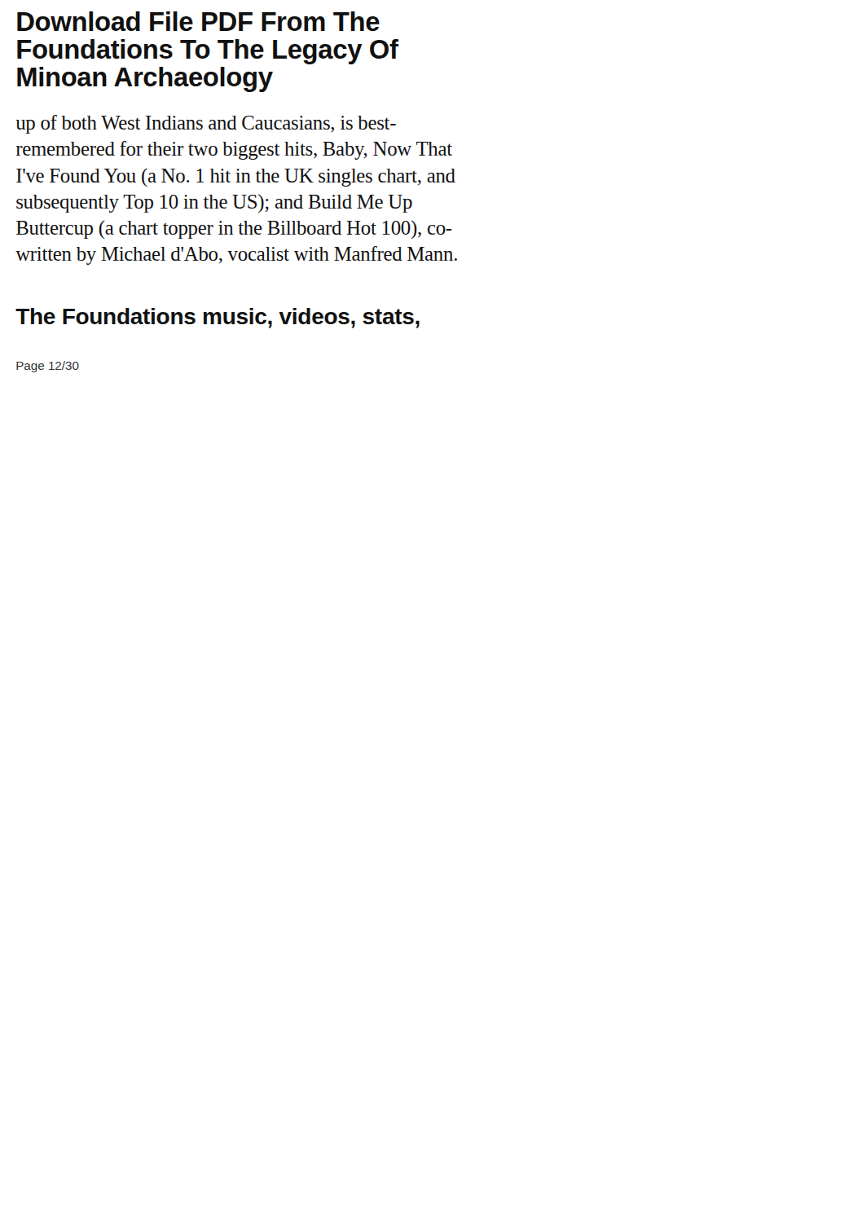Download File PDF From The Foundations To The Legacy Of Minoan Archaeology
up of both West Indians and Caucasians, is best-remembered for their two biggest hits, Baby, Now That I've Found You (a No. 1 hit in the UK singles chart, and subsequently Top 10 in the US); and Build Me Up Buttercup (a chart topper in the Billboard Hot 100), co-written by Michael d'Abo, vocalist with Manfred Mann.
The Foundations music, videos, stats,
Page 12/30